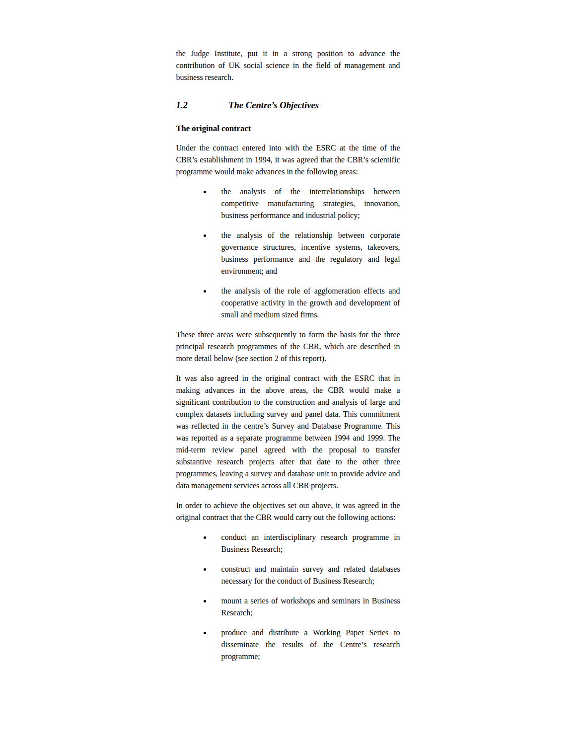the Judge Institute, put it in a strong position to advance the contribution of UK social science in the field of management and business research.
1.2 The Centre’s Objectives
The original contract
Under the contract entered into with the ESRC at the time of the CBR’s establishment in 1994, it was agreed that the CBR’s scientific programme would make advances in the following areas:
the analysis of the interrelationships between competitive manufacturing strategies, innovation, business performance and industrial policy;
the analysis of the relationship between corporate governance structures, incentive systems, takeovers, business performance and the regulatory and legal environment; and
the analysis of the role of agglomeration effects and cooperative activity in the growth and development of small and medium sized firms.
These three areas were subsequently to form the basis for the three principal research programmes of the CBR, which are described in more detail below (see section 2 of this report).
It was also agreed in the original contract with the ESRC that in making advances in the above areas, the CBR would make a significant contribution to the construction and analysis of large and complex datasets including survey and panel data. This commitment was reflected in the centre’s Survey and Database Programme. This was reported as a separate programme between 1994 and 1999. The mid-term review panel agreed with the proposal to transfer substantive research projects after that date to the other three programmes, leaving a survey and database unit to provide advice and data management services across all CBR projects.
In order to achieve the objectives set out above, it was agreed in the original contract that the CBR would carry out the following actions:
conduct an interdisciplinary research programme in Business Research;
construct and maintain survey and related databases necessary for the conduct of Business Research;
mount a series of workshops and seminars in Business Research;
produce and distribute a Working Paper Series to disseminate the results of the Centre’s research programme;